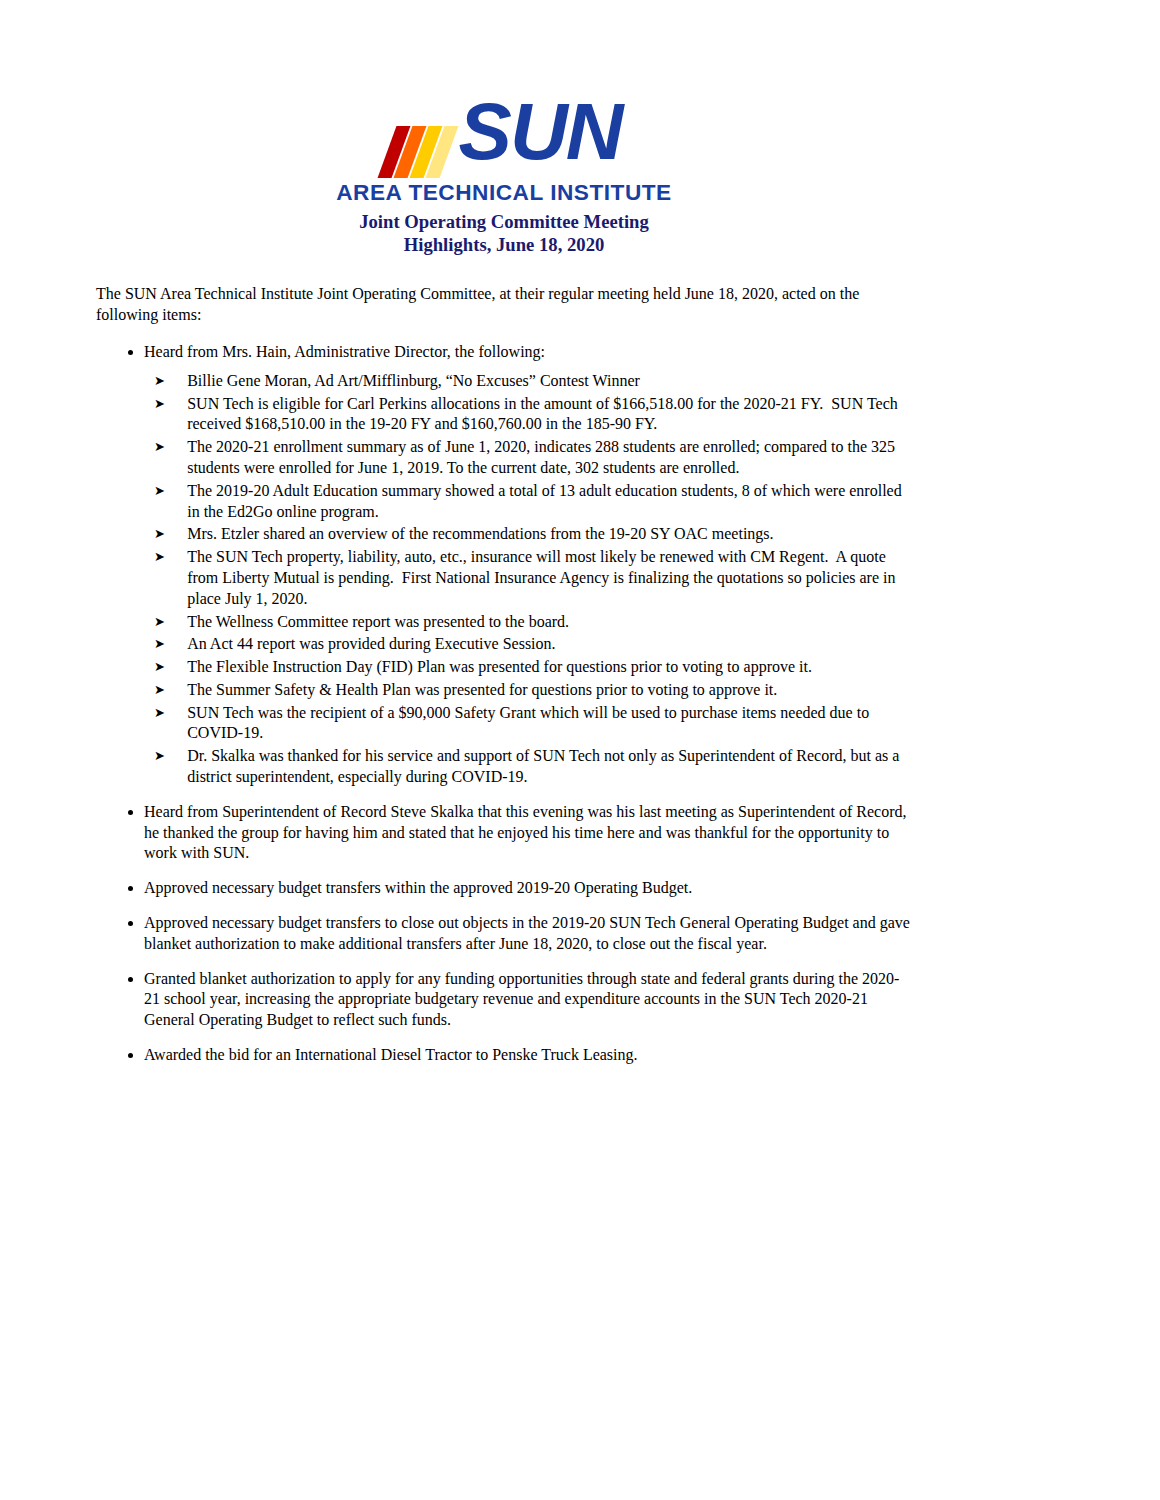SUN
AREA TECHNICAL INSTITUTE
Joint Operating Committee Meeting
Highlights, June 18, 2020
The SUN Area Technical Institute Joint Operating Committee, at their regular meeting held June 18, 2020, acted on the following items:
Heard from Mrs. Hain, Administrative Director, the following:
Billie Gene Moran, Ad Art/Mifflinburg, “No Excuses” Contest Winner
SUN Tech is eligible for Carl Perkins allocations in the amount of $166,518.00 for the 2020-21 FY. SUN Tech received $168,510.00 in the 19-20 FY and $160,760.00 in the 185-90 FY.
The 2020-21 enrollment summary as of June 1, 2020, indicates 288 students are enrolled; compared to the 325 students were enrolled for June 1, 2019. To the current date, 302 students are enrolled.
The 2019-20 Adult Education summary showed a total of 13 adult education students, 8 of which were enrolled in the Ed2Go online program.
Mrs. Etzler shared an overview of the recommendations from the 19-20 SY OAC meetings.
The SUN Tech property, liability, auto, etc., insurance will most likely be renewed with CM Regent. A quote from Liberty Mutual is pending. First National Insurance Agency is finalizing the quotations so policies are in place July 1, 2020.
The Wellness Committee report was presented to the board.
An Act 44 report was provided during Executive Session.
The Flexible Instruction Day (FID) Plan was presented for questions prior to voting to approve it.
The Summer Safety & Health Plan was presented for questions prior to voting to approve it.
SUN Tech was the recipient of a $90,000 Safety Grant which will be used to purchase items needed due to COVID-19.
Dr. Skalka was thanked for his service and support of SUN Tech not only as Superintendent of Record, but as a district superintendent, especially during COVID-19.
Heard from Superintendent of Record Steve Skalka that this evening was his last meeting as Superintendent of Record, he thanked the group for having him and stated that he enjoyed his time here and was thankful for the opportunity to work with SUN.
Approved necessary budget transfers within the approved 2019-20 Operating Budget.
Approved necessary budget transfers to close out objects in the 2019-20 SUN Tech General Operating Budget and gave blanket authorization to make additional transfers after June 18, 2020, to close out the fiscal year.
Granted blanket authorization to apply for any funding opportunities through state and federal grants during the 2020-21 school year, increasing the appropriate budgetary revenue and expenditure accounts in the SUN Tech 2020-21 General Operating Budget to reflect such funds.
Awarded the bid for an International Diesel Tractor to Penske Truck Leasing.